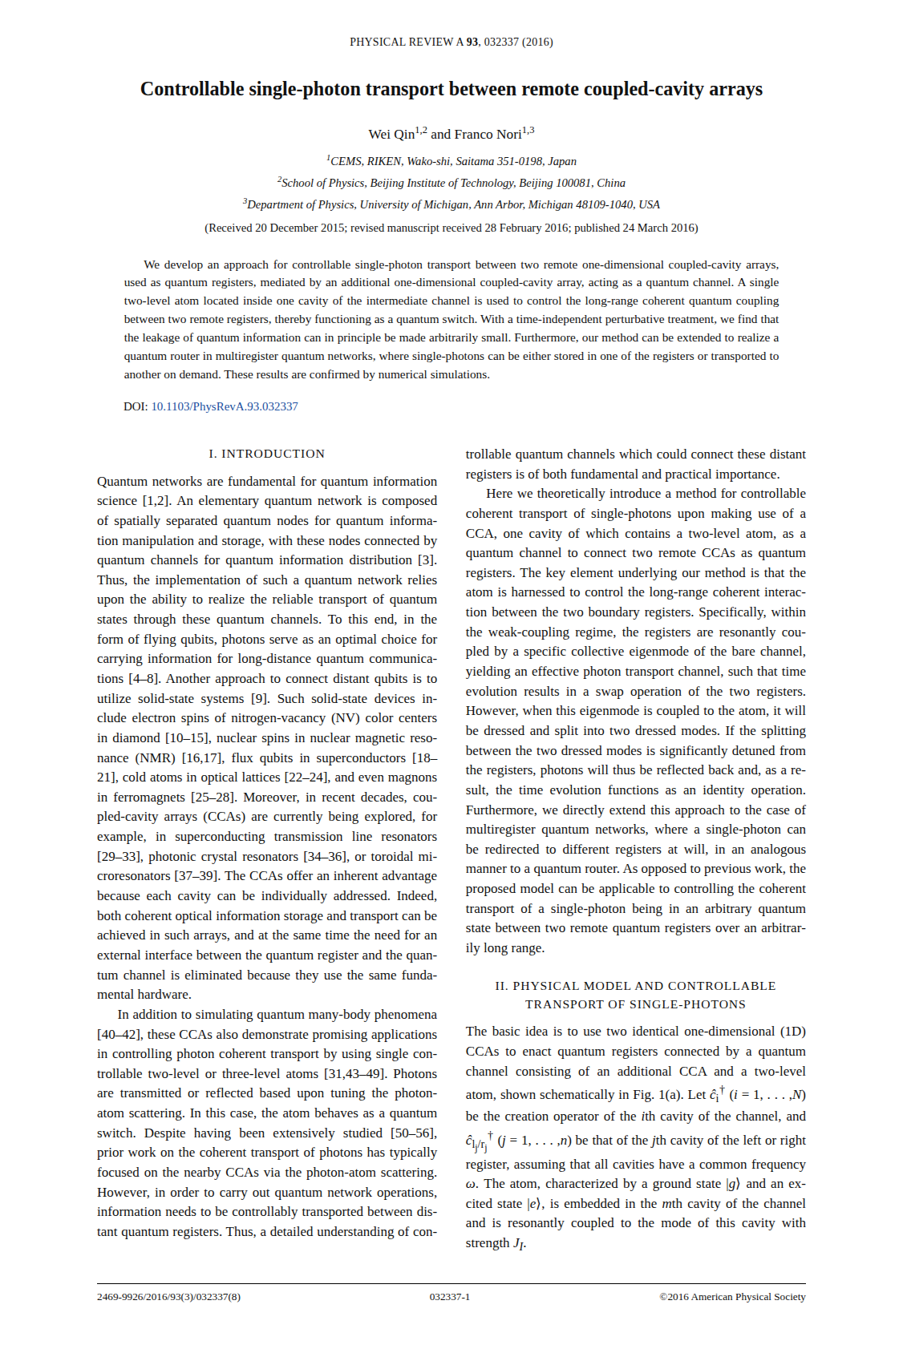PHYSICAL REVIEW A 93, 032337 (2016)
Controllable single-photon transport between remote coupled-cavity arrays
Wei Qin1,2 and Franco Nori1,3
1CEMS, RIKEN, Wako-shi, Saitama 351-0198, Japan
2School of Physics, Beijing Institute of Technology, Beijing 100081, China
3Department of Physics, University of Michigan, Ann Arbor, Michigan 48109-1040, USA
(Received 20 December 2015; revised manuscript received 28 February 2016; published 24 March 2016)
We develop an approach for controllable single-photon transport between two remote one-dimensional coupled-cavity arrays, used as quantum registers, mediated by an additional one-dimensional coupled-cavity array, acting as a quantum channel. A single two-level atom located inside one cavity of the intermediate channel is used to control the long-range coherent quantum coupling between two remote registers, thereby functioning as a quantum switch. With a time-independent perturbative treatment, we find that the leakage of quantum information can in principle be made arbitrarily small. Furthermore, our method can be extended to realize a quantum router in multiregister quantum networks, where single-photons can be either stored in one of the registers or transported to another on demand. These results are confirmed by numerical simulations.
DOI: 10.1103/PhysRevA.93.032337
I. INTRODUCTION
Quantum networks are fundamental for quantum information science [1,2]. An elementary quantum network is composed of spatially separated quantum nodes for quantum information manipulation and storage, with these nodes connected by quantum channels for quantum information distribution [3]. Thus, the implementation of such a quantum network relies upon the ability to realize the reliable transport of quantum states through these quantum channels. To this end, in the form of flying qubits, photons serve as an optimal choice for carrying information for long-distance quantum communications [4–8]. Another approach to connect distant qubits is to utilize solid-state systems [9]. Such solid-state devices include electron spins of nitrogen-vacancy (NV) color centers in diamond [10–15], nuclear spins in nuclear magnetic resonance (NMR) [16,17], flux qubits in superconductors [18–21], cold atoms in optical lattices [22–24], and even magnons in ferromagnets [25–28]. Moreover, in recent decades, coupled-cavity arrays (CCAs) are currently being explored, for example, in superconducting transmission line resonators [29–33], photonic crystal resonators [34–36], or toroidal microresonators [37–39]. The CCAs offer an inherent advantage because each cavity can be individually addressed. Indeed, both coherent optical information storage and transport can be achieved in such arrays, and at the same time the need for an external interface between the quantum register and the quantum channel is eliminated because they use the same fundamental hardware.
In addition to simulating quantum many-body phenomena [40–42], these CCAs also demonstrate promising applications in controlling photon coherent transport by using single controllable two-level or three-level atoms [31,43–49]. Photons are transmitted or reflected based upon tuning the photon-atom scattering. In this case, the atom behaves as a quantum switch. Despite having been extensively studied [50–56], prior work on the coherent transport of photons has typically focused on the nearby CCAs via the photon-atom scattering. However, in order to carry out quantum network operations, information needs to be controllably transported between distant quantum registers. Thus, a detailed understanding of controllable quantum channels which could connect these distant registers is of both fundamental and practical importance.
Here we theoretically introduce a method for controllable coherent transport of single-photons upon making use of a CCA, one cavity of which contains a two-level atom, as a quantum channel to connect two remote CCAs as quantum registers. The key element underlying our method is that the atom is harnessed to control the long-range coherent interaction between the two boundary registers. Specifically, within the weak-coupling regime, the registers are resonantly coupled by a specific collective eigenmode of the bare channel, yielding an effective photon transport channel, such that time evolution results in a swap operation of the two registers. However, when this eigenmode is coupled to the atom, it will be dressed and split into two dressed modes. If the splitting between the two dressed modes is significantly detuned from the registers, photons will thus be reflected back and, as a result, the time evolution functions as an identity operation. Furthermore, we directly extend this approach to the case of multiregister quantum networks, where a single-photon can be redirected to different registers at will, in an analogous manner to a quantum router. As opposed to previous work, the proposed model can be applicable to controlling the coherent transport of a single-photon being in an arbitrary quantum state between two remote quantum registers over an arbitrarily long range.
II. PHYSICAL MODEL AND CONTROLLABLE
TRANSPORT OF SINGLE-PHOTONS
The basic idea is to use two identical one-dimensional (1D) CCAs to enact quantum registers connected by a quantum channel consisting of an additional CCA and a two-level atom, shown schematically in Fig. 1(a). Let ĉi† (i = 1, . . . ,N) be the creation operator of the ith cavity of the channel, and ĉlj/rj† (j = 1, . . . ,n) be that of the jth cavity of the left or right register, assuming that all cavities have a common frequency ω. The atom, characterized by a ground state |g⟩ and an excited state |e⟩, is embedded in the mth cavity of the channel and is resonantly coupled to the mode of this cavity with strength JI.
2469-9926/2016/93(3)/032337(8) 032337-1 ©2016 American Physical Society